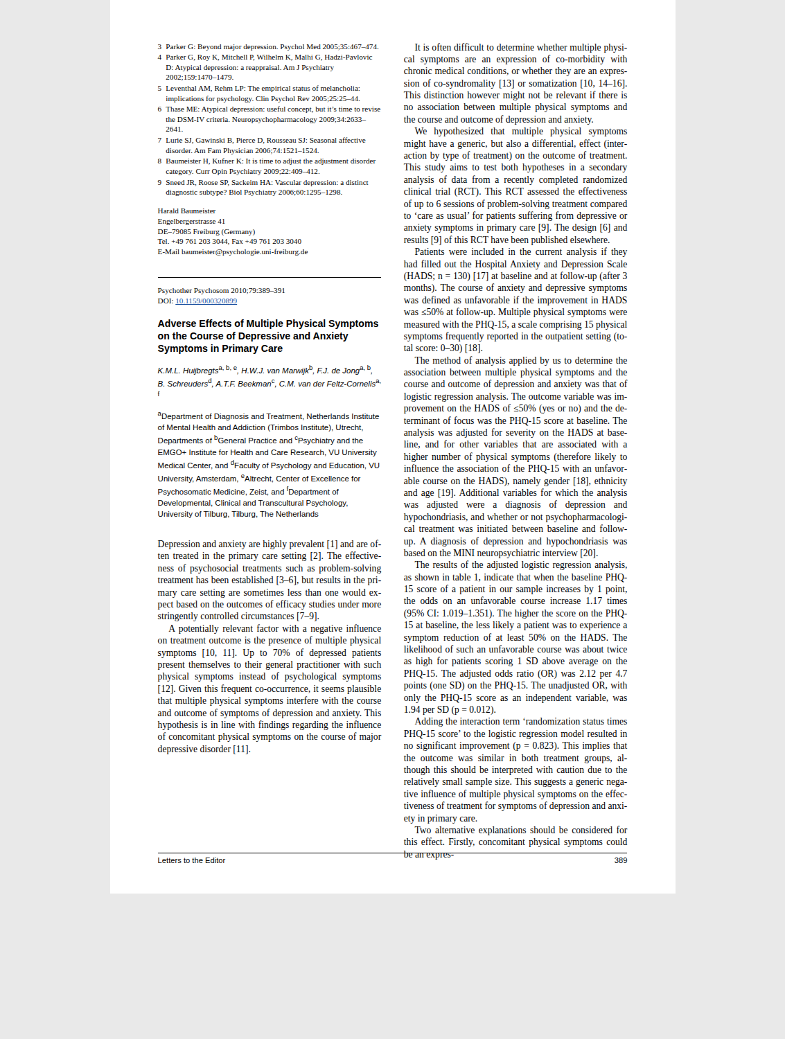3 Parker G: Beyond major depression. Psychol Med 2005;35:467–474.
4 Parker G, Roy K, Mitchell P, Wilhelm K, Malhi G, Hadzi-Pavlovic D: Atypical depression: a reappraisal. Am J Psychiatry 2002;159:1470–1479.
5 Leventhal AM, Rehm LP: The empirical status of melancholia: implications for psychology. Clin Psychol Rev 2005;25:25–44.
6 Thase ME: Atypical depression: useful concept, but it’s time to revise the DSM-IV criteria. Neuropsychopharmacology 2009;34:2633–2641.
7 Lurie SJ, Gawinski B, Pierce D, Rousseau SJ: Seasonal affective disorder. Am Fam Physician 2006;74:1521–1524.
8 Baumeister H, Kufner K: It is time to adjust the adjustment disorder category. Curr Opin Psychiatry 2009;22:409–412.
9 Sneed JR, Roose SP, Sackeim HA: Vascular depression: a distinct diagnostic subtype? Biol Psychiatry 2006;60:1295–1298.
Harald Baumeister
Engelbergerstrasse 41
DE–79085 Freiburg (Germany)
Tel. +49 761 203 3044, Fax +49 761 203 3040
E-Mail baumeister@psychologie.uni-freiburg.de
Psychother Psychosom 2010;79:389–391
DOI: 10.1159/000320899
Adverse Effects of Multiple Physical Symptoms on the Course of Depressive and Anxiety Symptoms in Primary Care
K.M.L. Huijbregtsa, b, e, H.W.J. van Marwijkb, F.J. de Jonga, b, B. Schreudersd, A.T.F. Beekmanc, C.M. van der Feltz-Cornelisa, f
aDepartment of Diagnosis and Treatment, Netherlands Institute of Mental Health and Addiction (Trimbos Institute), Utrecht, Departments of bGeneral Practice and cPsychiatry and the EMGO+ Institute for Health and Care Research, VU University Medical Center, and dFaculty of Psychology and Education, VU University, Amsterdam, eAltrecht, Center of Excellence for Psychosomatic Medicine, Zeist, and fDepartment of Developmental, Clinical and Transcultural Psychology, University of Tilburg, Tilburg, The Netherlands
Depression and anxiety are highly prevalent [1] and are often treated in the primary care setting [2]. The effectiveness of psychosocial treatments such as problem-solving treatment has been established [3–6], but results in the primary care setting are sometimes less than one would expect based on the outcomes of efficacy studies under more stringently controlled circumstances [7–9].
A potentially relevant factor with a negative influence on treatment outcome is the presence of multiple physical symptoms [10, 11]. Up to 70% of depressed patients present themselves to their general practitioner with such physical symptoms instead of psychological symptoms [12]. Given this frequent co-occurrence, it seems plausible that multiple physical symptoms interfere with the course and outcome of symptoms of depression and anxiety. This hypothesis is in line with findings regarding the influence of concomitant physical symptoms on the course of major depressive disorder [11].
It is often difficult to determine whether multiple physical symptoms are an expression of co-morbidity with chronic medical conditions, or whether they are an expression of co-syndromality [13] or somatization [10, 14–16]. This distinction however might not be relevant if there is no association between multiple physical symptoms and the course and outcome of depression and anxiety.
We hypothesized that multiple physical symptoms might have a generic, but also a differential, effect (interaction by type of treatment) on the outcome of treatment. This study aims to test both hypotheses in a secondary analysis of data from a recently completed randomized clinical trial (RCT). This RCT assessed the effectiveness of up to 6 sessions of problem-solving treatment compared to ‘care as usual’ for patients suffering from depressive or anxiety symptoms in primary care [9]. The design [6] and results [9] of this RCT have been published elsewhere.
Patients were included in the current analysis if they had filled out the Hospital Anxiety and Depression Scale (HADS; n = 130) [17] at baseline and at follow-up (after 3 months). The course of anxiety and depressive symptoms was defined as unfavorable if the improvement in HADS was ≤50% at follow-up. Multiple physical symptoms were measured with the PHQ-15, a scale comprising 15 physical symptoms frequently reported in the outpatient setting (total score: 0–30) [18].
The method of analysis applied by us to determine the association between multiple physical symptoms and the course and outcome of depression and anxiety was that of logistic regression analysis. The outcome variable was improvement on the HADS of ≤50% (yes or no) and the determinant of focus was the PHQ-15 score at baseline. The analysis was adjusted for severity on the HADS at baseline, and for other variables that are associated with a higher number of physical symptoms (therefore likely to influence the association of the PHQ-15 with an unfavorable course on the HADS), namely gender [18], ethnicity and age [19]. Additional variables for which the analysis was adjusted were a diagnosis of depression and hypochondriasis, and whether or not psychopharmacological treatment was initiated between baseline and follow-up. A diagnosis of depression and hypochondriasis was based on the MINI neuropsychiatric interview [20].
The results of the adjusted logistic regression analysis, as shown in table 1, indicate that when the baseline PHQ-15 score of a patient in our sample increases by 1 point, the odds on an unfavorable course increase 1.17 times (95% CI: 1.019–1.351). The higher the score on the PHQ-15 at baseline, the less likely a patient was to experience a symptom reduction of at least 50% on the HADS. The likelihood of such an unfavorable course was about twice as high for patients scoring 1 SD above average on the PHQ-15. The adjusted odds ratio (OR) was 2.12 per 4.7 points (one SD) on the PHQ-15. The unadjusted OR, with only the PHQ-15 score as an independent variable, was 1.94 per SD (p = 0.012).
Adding the interaction term ‘randomization status times PHQ-15 score’ to the logistic regression model resulted in no significant improvement (p = 0.823). This implies that the outcome was similar in both treatment groups, although this should be interpreted with caution due to the relatively small sample size. This suggests a generic negative influence of multiple physical symptoms on the effectiveness of treatment for symptoms of depression and anxiety in primary care.
Two alternative explanations should be considered for this effect. Firstly, concomitant physical symptoms could be an expres-
Letters to the Editor 389